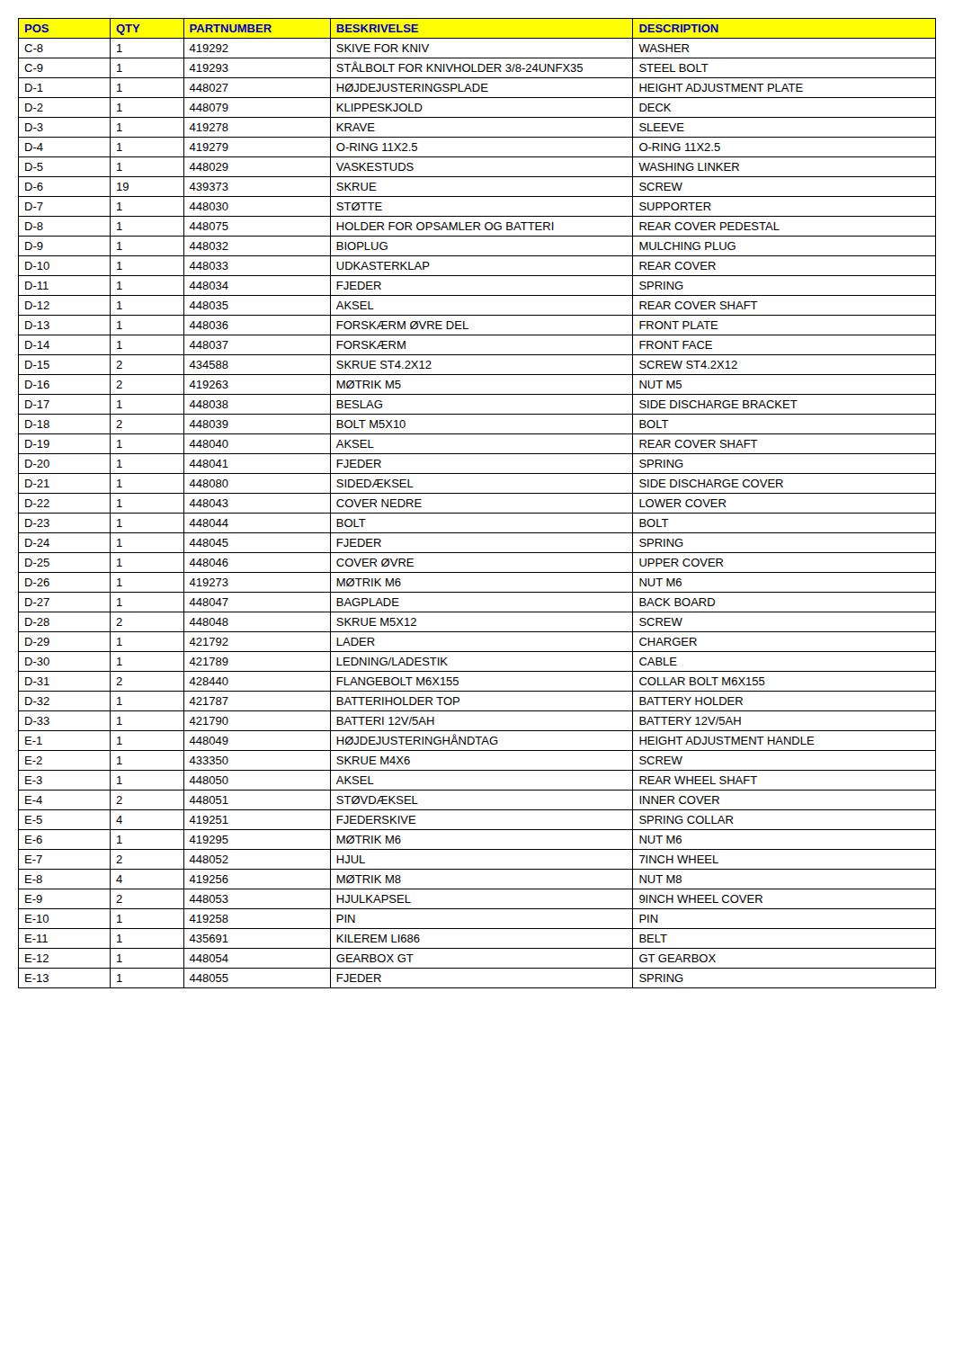| POS | QTY | PARTNUMBER | BESKRIVELSE | DESCRIPTION |
| --- | --- | --- | --- | --- |
| C-8 | 1 | 419292 | SKIVE FOR KNIV | WASHER |
| C-9 | 1 | 419293 | STÅLBOLT FOR KNIVHOLDER 3/8-24UNFX35 | STEEL BOLT |
| D-1 | 1 | 448027 | HØJDEJUSTERINGSPLADE | HEIGHT ADJUSTMENT PLATE |
| D-2 | 1 | 448079 | KLIPPESKJOLD | DECK |
| D-3 | 1 | 419278 | KRAVE | SLEEVE |
| D-4 | 1 | 419279 | O-RING 11X2.5 | O-RING 11X2.5 |
| D-5 | 1 | 448029 | VASKESTUDS | WASHING LINKER |
| D-6 | 19 | 439373 | SKRUE | SCREW |
| D-7 | 1 | 448030 | STØTTE | SUPPORTER |
| D-8 | 1 | 448075 | HOLDER FOR OPSAMLER OG BATTERI | REAR COVER PEDESTAL |
| D-9 | 1 | 448032 | BIOPLUG | MULCHING PLUG |
| D-10 | 1 | 448033 | UDKASTERKLAP | REAR COVER |
| D-11 | 1 | 448034 | FJEDER | SPRING |
| D-12 | 1 | 448035 | AKSEL | REAR COVER SHAFT |
| D-13 | 1 | 448036 | FORSKÆRM ØVRE DEL | FRONT PLATE |
| D-14 | 1 | 448037 | FORSKÆRM | FRONT FACE |
| D-15 | 2 | 434588 | SKRUE ST4.2X12 | SCREW ST4.2X12 |
| D-16 | 2 | 419263 | MØTRIK M5 | NUT M5 |
| D-17 | 1 | 448038 | BESLAG | SIDE DISCHARGE BRACKET |
| D-18 | 2 | 448039 | BOLT M5X10 | BOLT |
| D-19 | 1 | 448040 | AKSEL | REAR COVER SHAFT |
| D-20 | 1 | 448041 | FJEDER | SPRING |
| D-21 | 1 | 448080 | SIDEDÆKSEL | SIDE DISCHARGE COVER |
| D-22 | 1 | 448043 | COVER NEDRE | LOWER COVER |
| D-23 | 1 | 448044 | BOLT | BOLT |
| D-24 | 1 | 448045 | FJEDER | SPRING |
| D-25 | 1 | 448046 | COVER ØVRE | UPPER COVER |
| D-26 | 1 | 419273 | MØTRIK M6 | NUT M6 |
| D-27 | 1 | 448047 | BAGPLADE | BACK BOARD |
| D-28 | 2 | 448048 | SKRUE M5X12 | SCREW |
| D-29 | 1 | 421792 | LADER | CHARGER |
| D-30 | 1 | 421789 | LEDNING/LADESTIK | CABLE |
| D-31 | 2 | 428440 | FLANGEBOLT M6X155 | COLLAR BOLT M6X155 |
| D-32 | 1 | 421787 | BATTERIHOLDER TOP | BATTERY HOLDER |
| D-33 | 1 | 421790 | BATTERI 12V/5AH | BATTERY 12V/5AH |
| E-1 | 1 | 448049 | HØJDEJUSTERINGHÅNDTAG | HEIGHT ADJUSTMENT HANDLE |
| E-2 | 1 | 433350 | SKRUE M4X6 | SCREW |
| E-3 | 1 | 448050 | AKSEL | REAR WHEEL SHAFT |
| E-4 | 2 | 448051 | STØVDÆKSEL | INNER COVER |
| E-5 | 4 | 419251 | FJEDERSKIVE | SPRING COLLAR |
| E-6 | 1 | 419295 | MØTRIK M6 | NUT M6 |
| E-7 | 2 | 448052 | HJUL | 7INCH WHEEL |
| E-8 | 4 | 419256 | MØTRIK M8 | NUT M8 |
| E-9 | 2 | 448053 | HJULKAPSEL | 9INCH WHEEL COVER |
| E-10 | 1 | 419258 | PIN | PIN |
| E-11 | 1 | 435691 | KILEREM LI686 | BELT |
| E-12 | 1 | 448054 | GEARBOX GT | GT GEARBOX |
| E-13 | 1 | 448055 | FJEDER | SPRING |